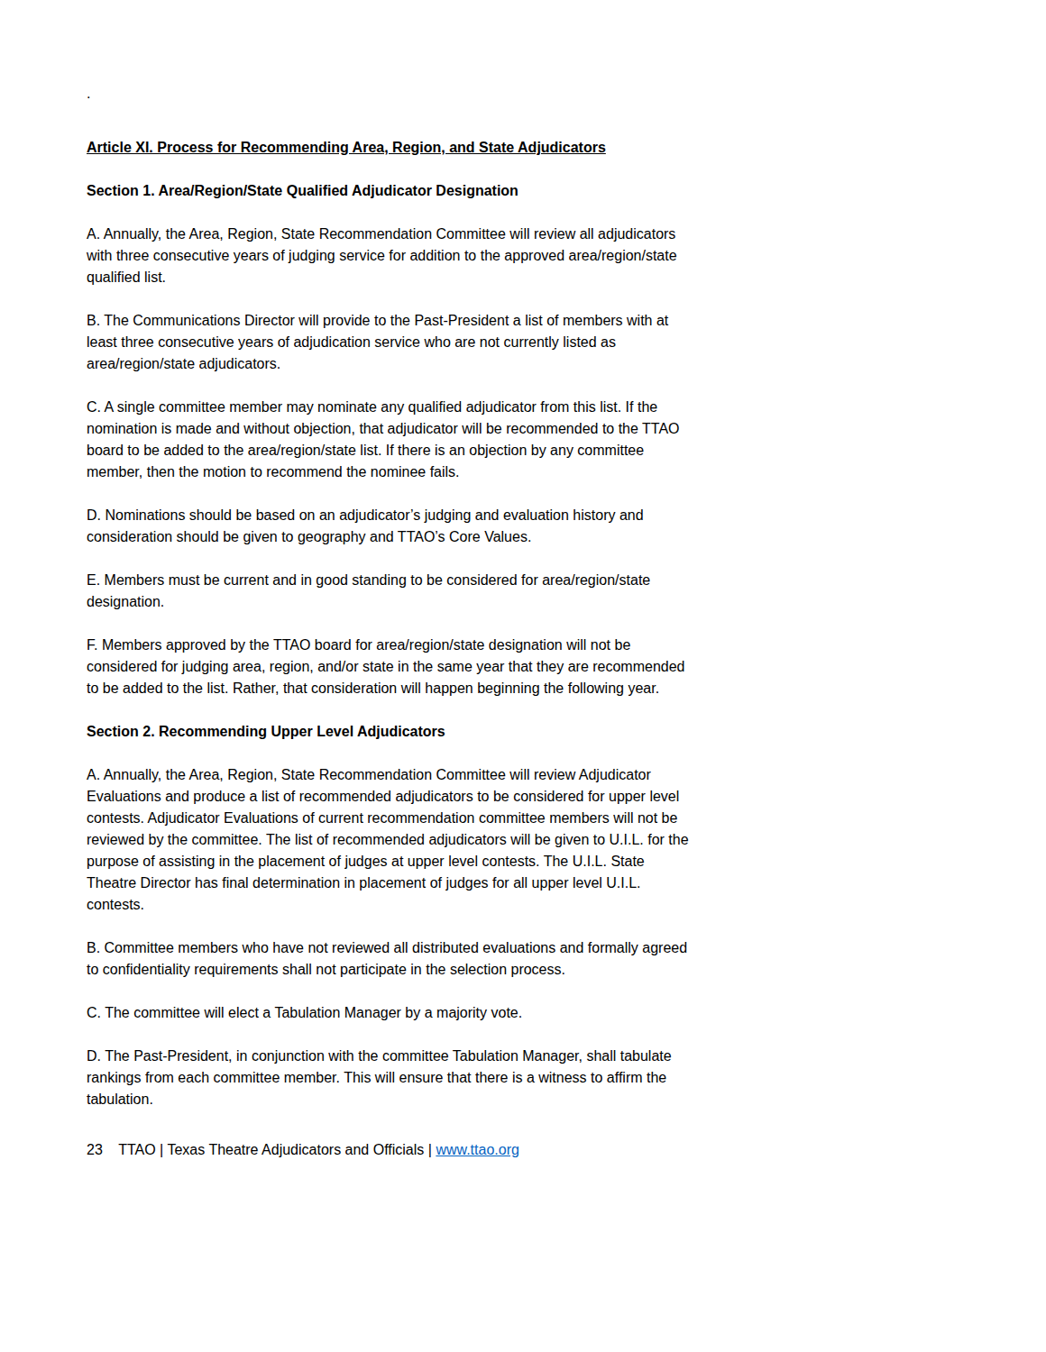.
Article XI. Process for Recommending Area, Region, and State Adjudicators
Section 1. Area/Region/State Qualified Adjudicator Designation
A. Annually, the Area, Region, State Recommendation Committee will review all adjudicators with three consecutive years of judging service for addition to the approved area/region/state qualified list.
B. The Communications Director will provide to the Past-President a list of members with at least three consecutive years of adjudication service who are not currently listed as area/region/state adjudicators.
C. A single committee member may nominate any qualified adjudicator from this list. If the nomination is made and without objection, that adjudicator will be recommended to the TTAO board to be added to the area/region/state list. If there is an objection by any committee member, then the motion to recommend the nominee fails.
D. Nominations should be based on an adjudicator’s judging and evaluation history and consideration should be given to geography and TTAO’s Core Values.
E. Members must be current and in good standing to be considered for area/region/state designation.
F. Members approved by the TTAO board for area/region/state designation will not be considered for judging area, region, and/or state in the same year that they are recommended to be added to the list. Rather, that consideration will happen beginning the following year.
Section 2. Recommending Upper Level Adjudicators
A. Annually, the Area, Region, State Recommendation Committee will review Adjudicator Evaluations and produce a list of recommended adjudicators to be considered for upper level contests. Adjudicator Evaluations of current recommendation committee members will not be reviewed by the committee. The list of recommended adjudicators will be given to U.I.L. for the purpose of assisting in the placement of judges at upper level contests. The U.I.L. State Theatre Director has final determination in placement of judges for all upper level U.I.L. contests.
B. Committee members who have not reviewed all distributed evaluations and formally agreed to confidentiality requirements shall not participate in the selection process.
C. The committee will elect a Tabulation Manager by a majority vote.
D. The Past-President, in conjunction with the committee Tabulation Manager, shall tabulate rankings from each committee member. This will ensure that there is a witness to affirm the tabulation.
23 TTAO | Texas Theatre Adjudicators and Officials | www.ttao.org